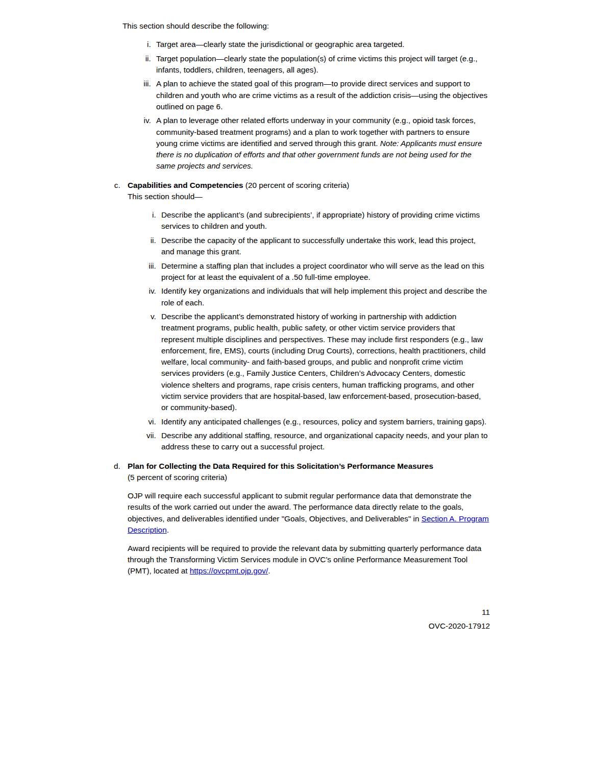This section should describe the following:
Target area—clearly state the jurisdictional or geographic area targeted.
Target population—clearly state the population(s) of crime victims this project will target (e.g., infants, toddlers, children, teenagers, all ages).
A plan to achieve the stated goal of this program—to provide direct services and support to children and youth who are crime victims as a result of the addiction crisis—using the objectives outlined on page 6.
A plan to leverage other related efforts underway in your community (e.g., opioid task forces, community-based treatment programs) and a plan to work together with partners to ensure young crime victims are identified and served through this grant. Note: Applicants must ensure there is no duplication of efforts and that other government funds are not being used for the same projects and services.
Capabilities and Competencies (20 percent of scoring criteria)
This section should—
Describe the applicant’s (and subrecipients’, if appropriate) history of providing crime victims services to children and youth.
Describe the capacity of the applicant to successfully undertake this work, lead this project, and manage this grant.
Determine a staffing plan that includes a project coordinator who will serve as the lead on this project for at least the equivalent of a .50 full-time employee.
Identify key organizations and individuals that will help implement this project and describe the role of each.
Describe the applicant’s demonstrated history of working in partnership with addiction treatment programs, public health, public safety, or other victim service providers that represent multiple disciplines and perspectives. These may include first responders (e.g., law enforcement, fire, EMS), courts (including Drug Courts), corrections, health practitioners, child welfare, local community- and faith-based groups, and public and nonprofit crime victim services providers (e.g., Family Justice Centers, Children’s Advocacy Centers, domestic violence shelters and programs, rape crisis centers, human trafficking programs, and other victim service providers that are hospital-based, law enforcement-based, prosecution-based, or community-based).
Identify any anticipated challenges (e.g., resources, policy and system barriers, training gaps).
Describe any additional staffing, resource, and organizational capacity needs, and your plan to address these to carry out a successful project.
Plan for Collecting the Data Required for this Solicitation’s Performance Measures
(5 percent of scoring criteria)
OJP will require each successful applicant to submit regular performance data that demonstrate the results of the work carried out under the award. The performance data directly relate to the goals, objectives, and deliverables identified under "Goals, Objectives, and Deliverables" in Section A. Program Description.
Award recipients will be required to provide the relevant data by submitting quarterly performance data through the Transforming Victim Services module in OVC’s online Performance Measurement Tool (PMT), located at https://ovcpmt.ojp.gov/.
11
OVC-2020-17912